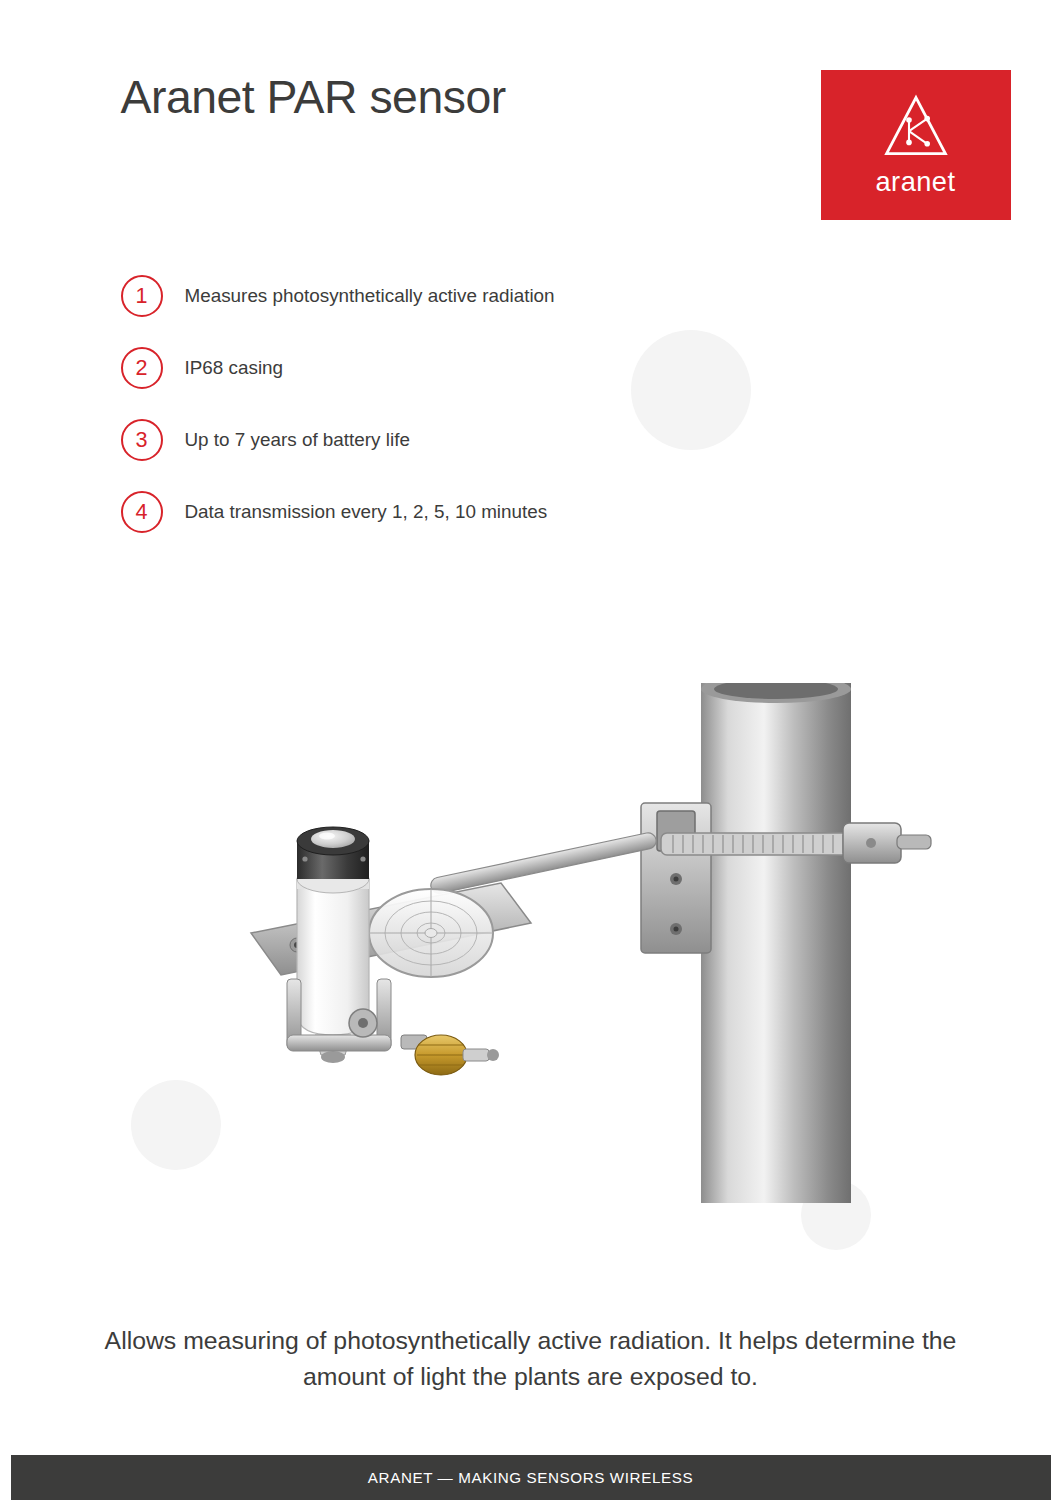Aranet PAR sensor
aranet
1 Measures photosynthetically active radiation
2 IP68 casing
3 Up to 7 years of battery life
4 Data transmission every 1, 2, 5, 10 minutes
Aranet PAR sensor mounted on a metal pole A white cylindrical PAR sensor with a dark lens on top, fixed to a levelling bracket with a bubble level and brass thumbscrew, attached by an arm and hose clamps to a vertical stainless steel pole.
Allows measuring of photosynthetically active radiation. It helps determine the amount of light the plants are exposed to.
ARANET — MAKING SENSORS WIRELESS